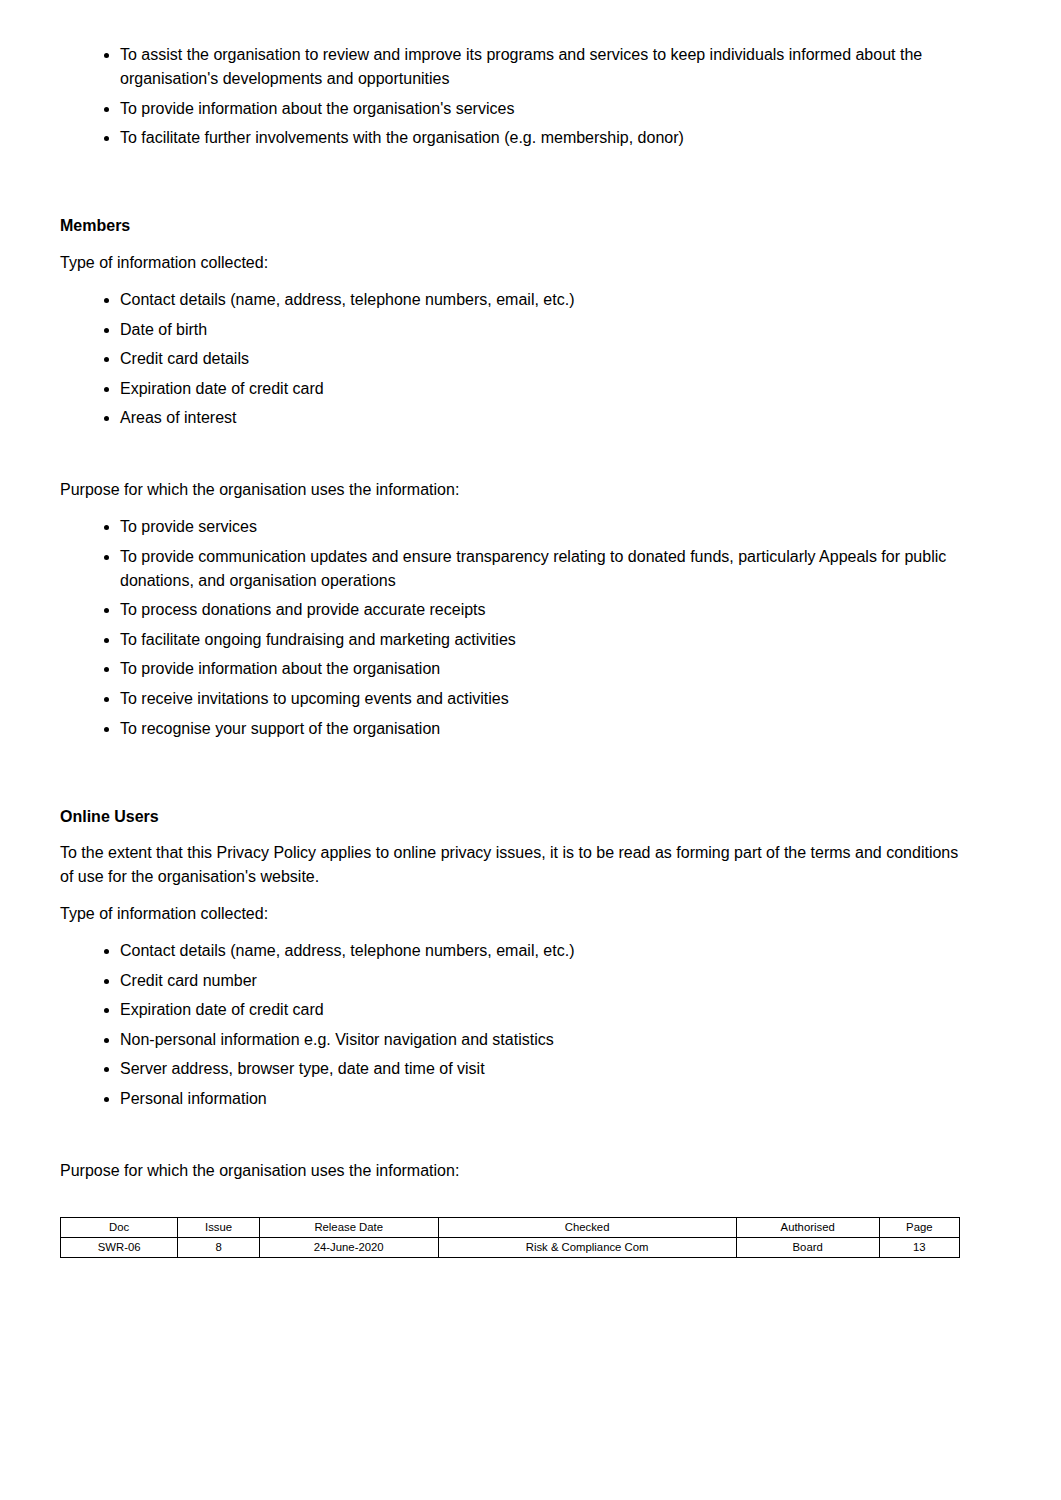To assist the organisation to review and improve its programs and services to keep individuals informed about the organisation's developments and opportunities
To provide information about the organisation's services
To facilitate further involvements with the organisation (e.g. membership, donor)
Members
Type of information collected:
Contact details (name, address, telephone numbers, email, etc.)
Date of birth
Credit card details
Expiration date of credit card
Areas of interest
Purpose for which the organisation uses the information:
To provide services
To provide communication updates and ensure transparency relating to donated funds, particularly Appeals for public donations, and organisation operations
To process donations and provide accurate receipts
To facilitate ongoing fundraising and marketing activities
To provide information about the organisation
To receive invitations to upcoming events and activities
To recognise your support of the organisation
Online Users
To the extent that this Privacy Policy applies to online privacy issues, it is to be read as forming part of the terms and conditions of use for the organisation's website.
Type of information collected:
Contact details (name, address, telephone numbers, email, etc.)
Credit card number
Expiration date of credit card
Non-personal information e.g. Visitor navigation and statistics
Server address, browser type, date and time of visit
Personal information
Purpose for which the organisation uses the information:
| Doc | Issue | Release Date | Checked | Authorised | Page |
| --- | --- | --- | --- | --- | --- |
| SWR-06 | 8 | 24-June-2020 | Risk & Compliance Com | Board | 13 |